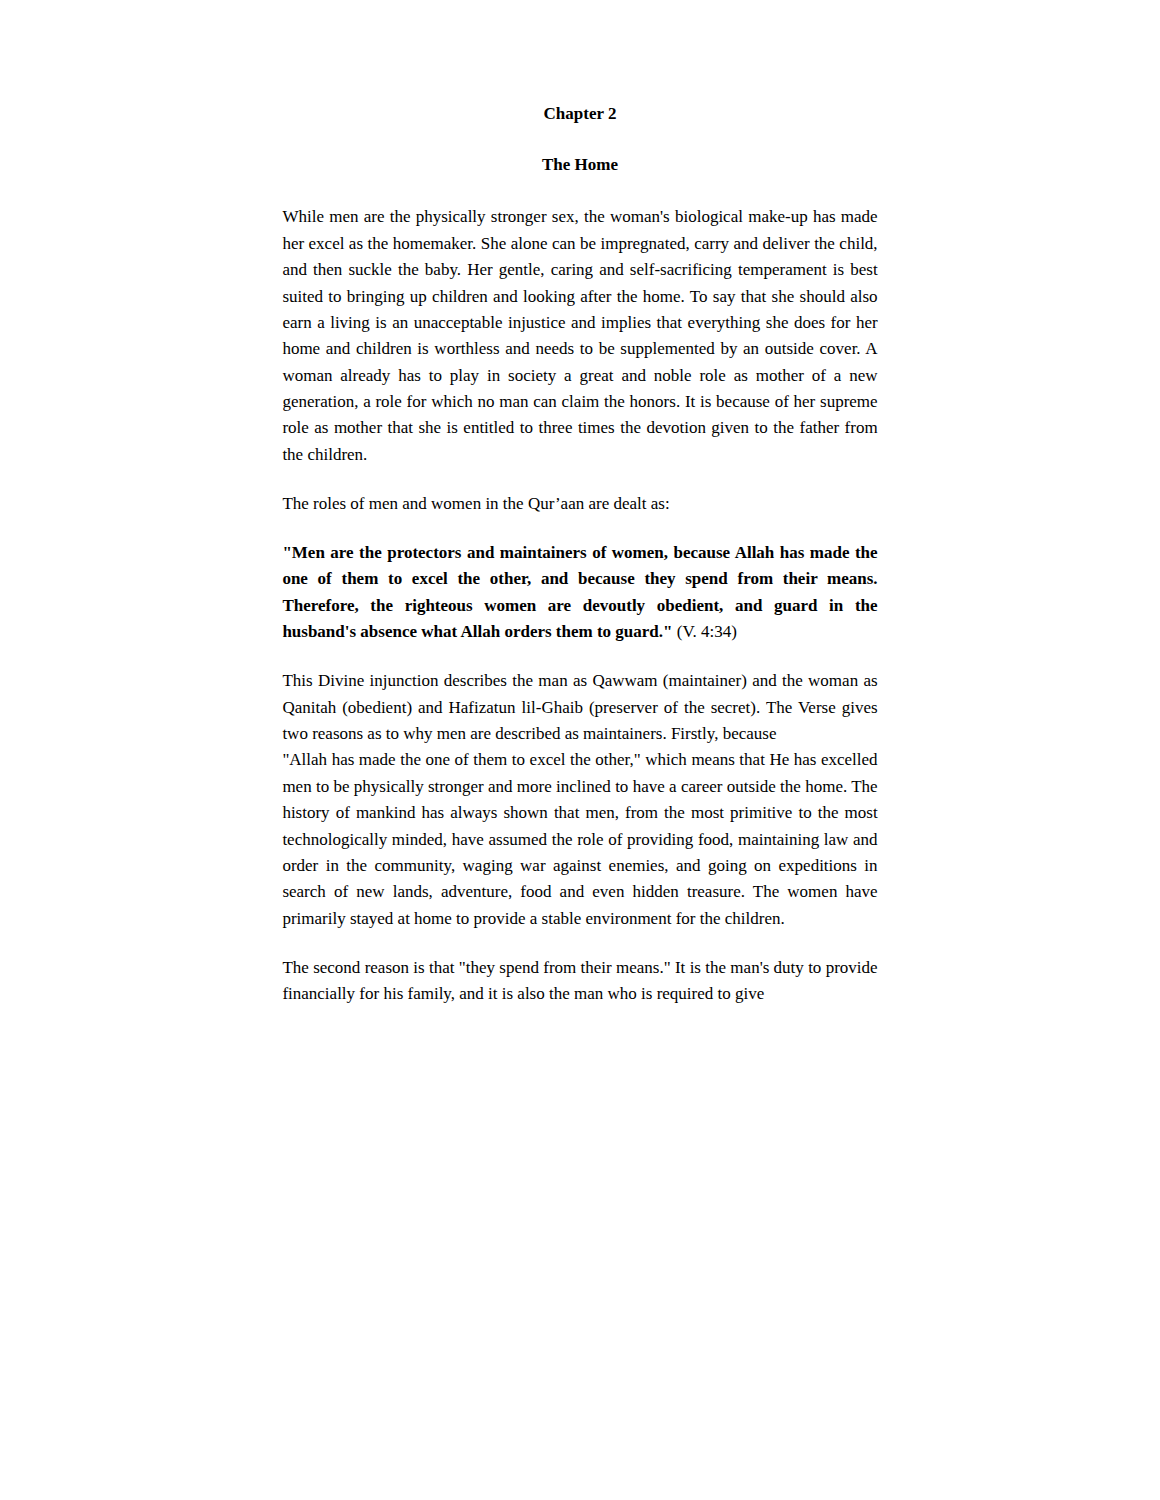Chapter 2The Home
While men are the physically stronger sex, the woman's biological make-up has made her excel as the homemaker. She alone can be impregnated, carry and deliver the child, and then suckle the baby. Her gentle, caring and self-sacrificing temperament is best suited to bringing up children and looking after the home. To say that she should also earn a living is an unacceptable injustice and implies that everything she does for her home and children is worthless and needs to be supplemented by an outside cover. A woman already has to play in society a great and noble role as mother of a new generation, a role for which no man can claim the honors. It is because of her supreme role as mother that she is entitled to three times the devotion given to the father from the children.
The roles of men and women in the Qur’aan are dealt as:
"Men are the protectors and maintainers of women, because Allah has made the one of them to excel the other, and because they spend from their means. Therefore, the righteous women are devoutly obedient, and guard in the husband's absence what Allah orders them to guard." (V. 4:34)
This Divine injunction describes the man as Qawwam (maintainer) and the woman as Qanitah (obedient) and Hafizatun lil-Ghaib (preserver of the secret). The Verse gives two reasons as to why men are described as maintainers. Firstly, because
"Allah has made the one of them to excel the other," which means that He has excelled men to be physically stronger and more inclined to have a career outside the home. The history of mankind has always shown that men, from the most primitive to the most technologically minded, have assumed the role of providing food, maintaining law and order in the community, waging war against enemies, and going on expeditions in search of new lands, adventure, food and even hidden treasure. The women have primarily stayed at home to provide a stable environment for the children.
The second reason is that "they spend from their means." It is the man's duty to provide financially for his family, and it is also the man who is required to give